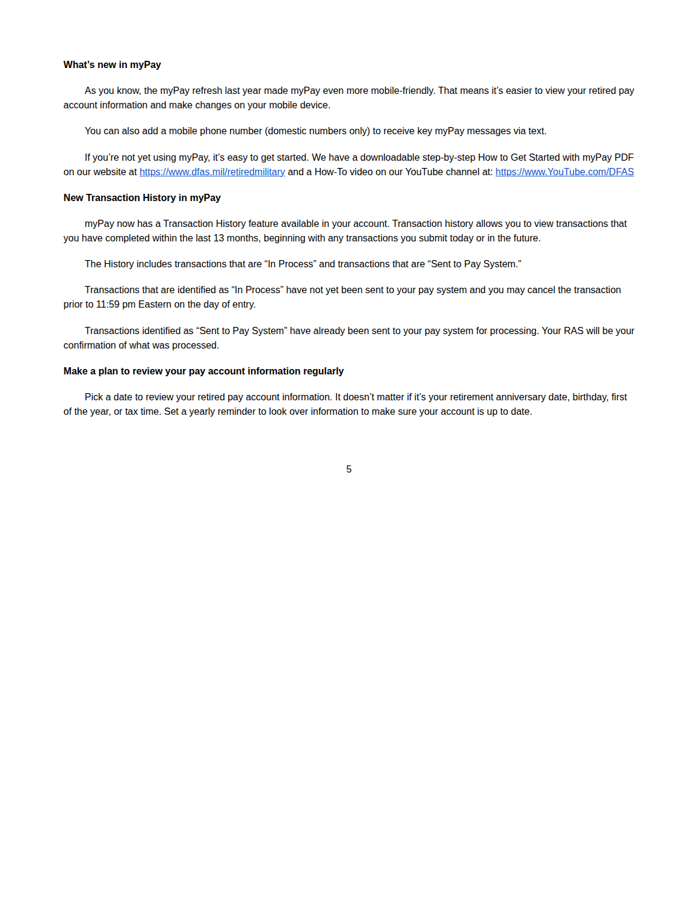What’s new in myPay
As you know, the myPay refresh last year made myPay even more mobile-friendly. That means it’s easier to view your retired pay account information and make changes on your mobile device.
You can also add a mobile phone number (domestic numbers only) to receive key myPay messages via text.
If you’re not yet using myPay, it’s easy to get started. We have a downloadable step-by-step How to Get Started with myPay PDF on our website at https://www.dfas.mil/retiredmilitary and a How-To video on our YouTube channel at: https://www.YouTube.com/DFAS
New Transaction History in myPay
myPay now has a Transaction History feature available in your account. Transaction history allows you to view transactions that you have completed within the last 13 months, beginning with any transactions you submit today or in the future.
The History includes transactions that are “In Process” and transactions that are “Sent to Pay System.”
Transactions that are identified as “In Process” have not yet been sent to your pay system and you may cancel the transaction prior to 11:59 pm Eastern on the day of entry.
Transactions identified as “Sent to Pay System” have already been sent to your pay system for processing. Your RAS will be your confirmation of what was processed.
Make a plan to review your pay account information regularly
Pick a date to review your retired pay account information. It doesn’t matter if it’s your retirement anniversary date, birthday, first of the year, or tax time. Set a yearly reminder to look over information to make sure your account is up to date.
5